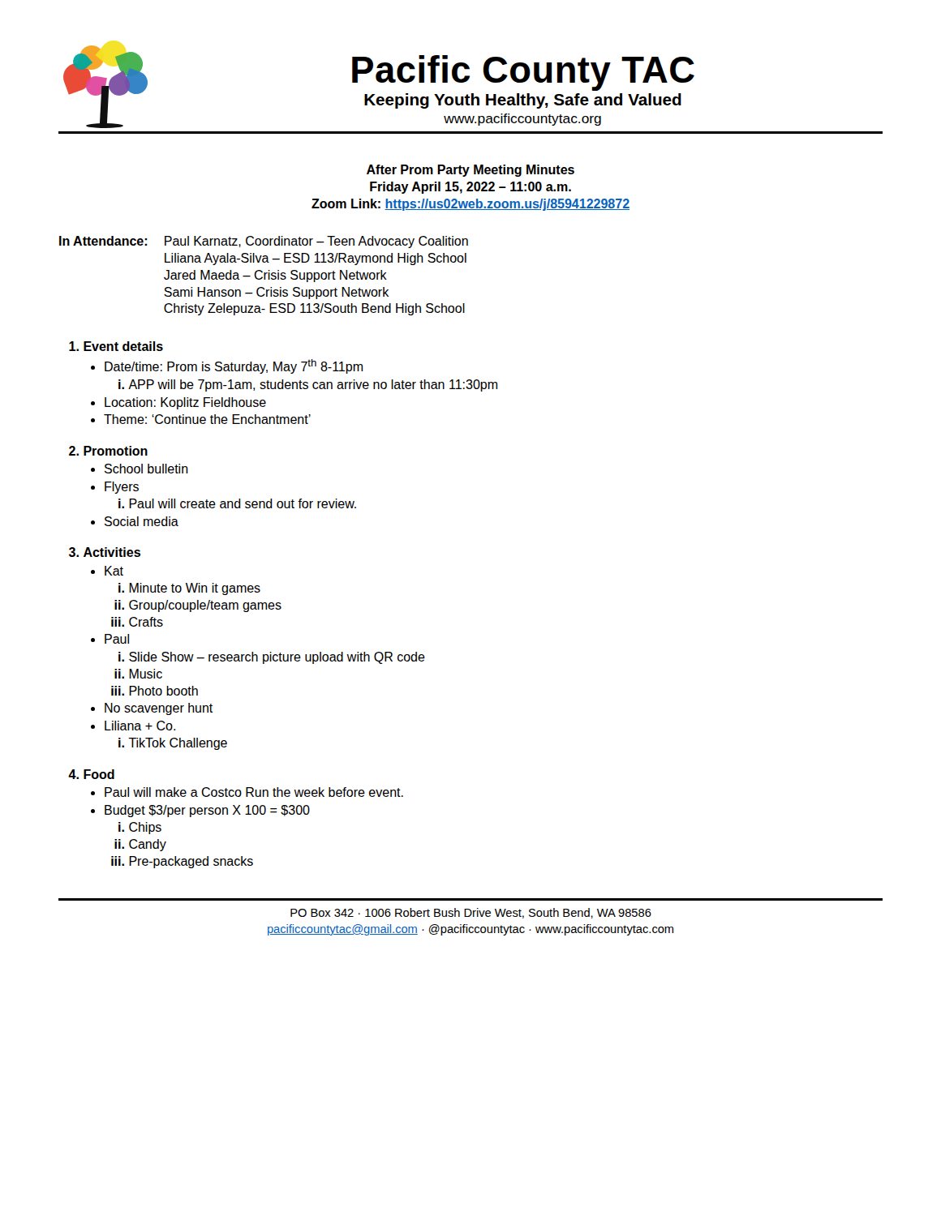Pacific County TAC
Keeping Youth Healthy, Safe and Valued
www.pacificcountytac.org
After Prom Party Meeting Minutes
Friday April 15, 2022 – 11:00 a.m.
Zoom Link: https://us02web.zoom.us/j/85941229872
| In Attendance: | Paul Karnatz, Coordinator – Teen Advocacy Coalition Liliana Ayala-Silva – ESD 113/Raymond High School Jared Maeda – Crisis Support Network Sami Hanson – Crisis Support Network Christy Zelepuza- ESD 113/South Bend High School |
Event details
Date/time: Prom is Saturday, May 7th 8-11pm
APP will be 7pm-1am, students can arrive no later than 11:30pm
Location: Koplitz Fieldhouse
Theme: ‘Continue the Enchantment’
Promotion
School bulletin
Flyers
Paul will create and send out for review.
Social media
Activities
Kat
Minute to Win it games
Group/couple/team games
Crafts
Paul
Slide Show – research picture upload with QR code
Music
Photo booth
No scavenger hunt
Liliana + Co.
TikTok Challenge
Food
Paul will make a Costco Run the week before event.
Budget $3/per person X 100 = $300
Chips
Candy
Pre-packaged snacks
PO Box 342 · 1006 Robert Bush Drive West, South Bend, WA 98586
pacificcountytac@gmail.com · @pacificcountytac · www.pacificcountytac.com